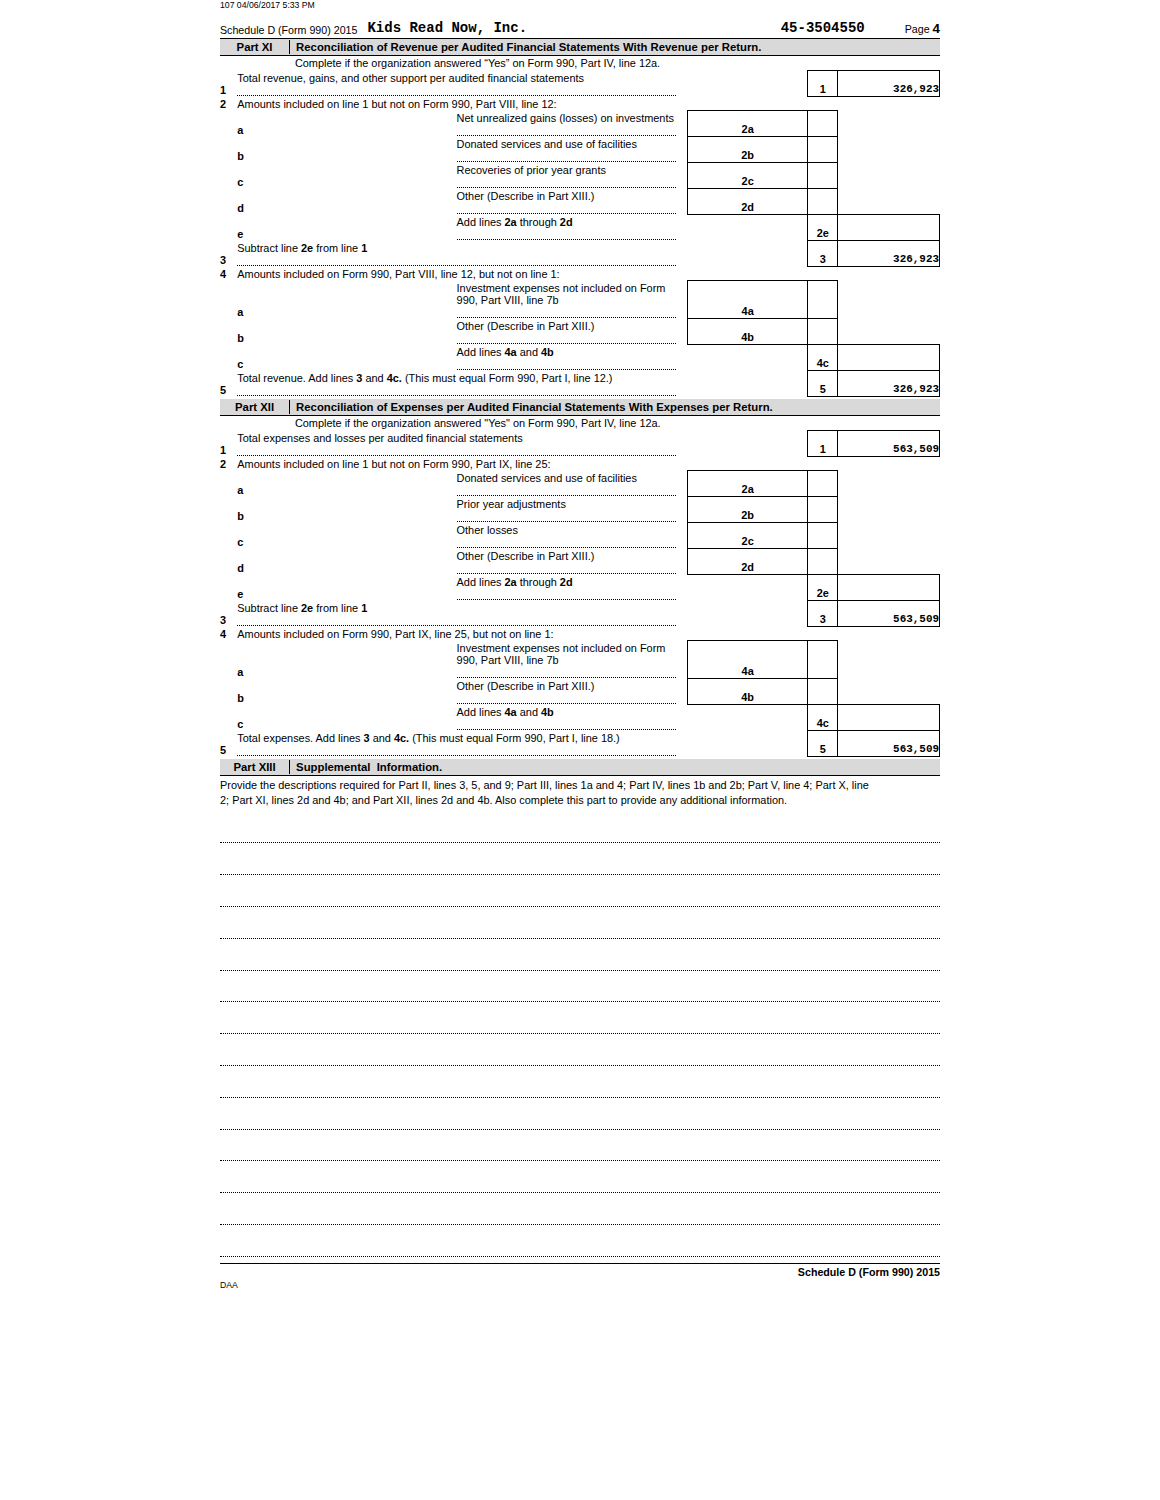107 04/06/2017 5:33 PM
Schedule D (Form 990) 2015
Kids Read Now, Inc.
45-3504550
Page 4
Part XI
Reconciliation of Revenue per Audited Financial Statements With Revenue per Return.
Complete if the organization answered “Yes” on Form 990, Part IV, line 12a.
| 1 | Total revenue, gains, and other support per audited financial statements | | | 1 | 326,923 |
| 2 | Amounts included on line 1 but not on Form 990, Part VIII, line 12: | | | | |
| | a | Net unrealized gains (losses) on investments | | 2a | | |
| | b | Donated services and use of facilities | | 2b | | |
| | c | Recoveries of prior year grants | | 2c | | |
| | d | Other (Describe in Part XIII.) | | 2d | | |
| | e | Add lines 2a through 2d | | | 2e | |
| 3 | Subtract line 2e from line 1 | | | 3 | 326,923 |
| 4 | Amounts included on Form 990, Part VIII, line 12, but not on line 1: | | | | |
| | a | Investment expenses not included on Form 990, Part VIII, line 7b | | 4a | | |
| | b | Other (Describe in Part XIII.) | | 4b | | |
| | c | Add lines 4a and 4b | | | 4c | |
| 5 | Total revenue. Add lines 3 and 4c. (This must equal Form 990, Part I, line 12.) | | | 5 | 326,923 |
Part XII
Reconciliation of Expenses per Audited Financial Statements With Expenses per Return.
Complete if the organization answered "Yes" on Form 990, Part IV, line 12a.
| 1 | Total expenses and losses per audited financial statements | | | 1 | 563,509 |
| 2 | Amounts included on line 1 but not on Form 990, Part IX, line 25: | | | | |
| | a | Donated services and use of facilities | | 2a | | |
| | b | Prior year adjustments | | 2b | | |
| | c | Other losses | | 2c | | |
| | d | Other (Describe in Part XIII.) | | 2d | | |
| | e | Add lines 2a through 2d | | | 2e | |
| 3 | Subtract line 2e from line 1 | | | 3 | 563,509 |
| 4 | Amounts included on Form 990, Part IX, line 25, but not on line 1: | | | | |
| | a | Investment expenses not included on Form 990, Part VIII, line 7b | | 4a | | |
| | b | Other (Describe in Part XIII.) | | 4b | | |
| | c | Add lines 4a and 4b | | | 4c | |
| 5 | Total expenses. Add lines 3 and 4c. (This must equal Form 990, Part I, line 18.) | | | 5 | 563,509 |
Part XIII
Supplemental Information.
Provide the descriptions required for Part II, lines 3, 5, and 9; Part III, lines 1a and 4; Part IV, lines 1b and 2b; Part V, line 4; Part X, line
2; Part XI, lines 2d and 4b; and Part XII, lines 2d and 4b. Also complete this part to provide any additional information.
Schedule D (Form 990) 2015
DAA